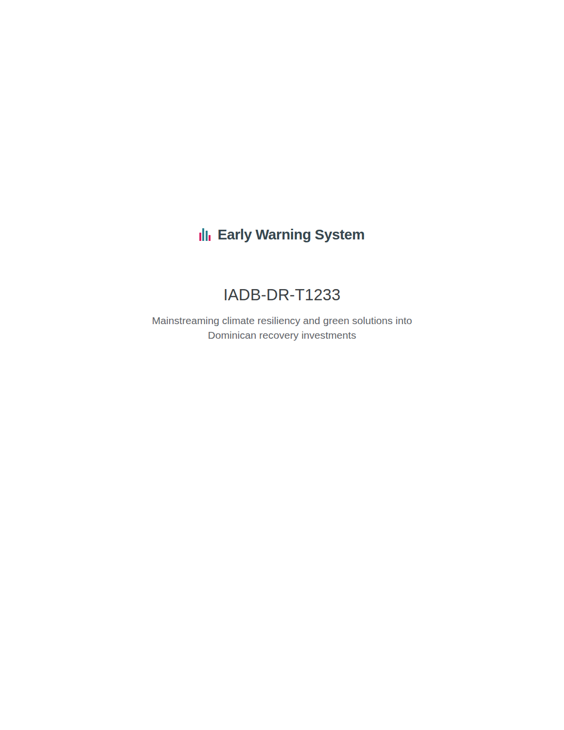Early Warning System
IADB-DR-T1233
Mainstreaming climate resiliency and green solutions into Dominican recovery investments